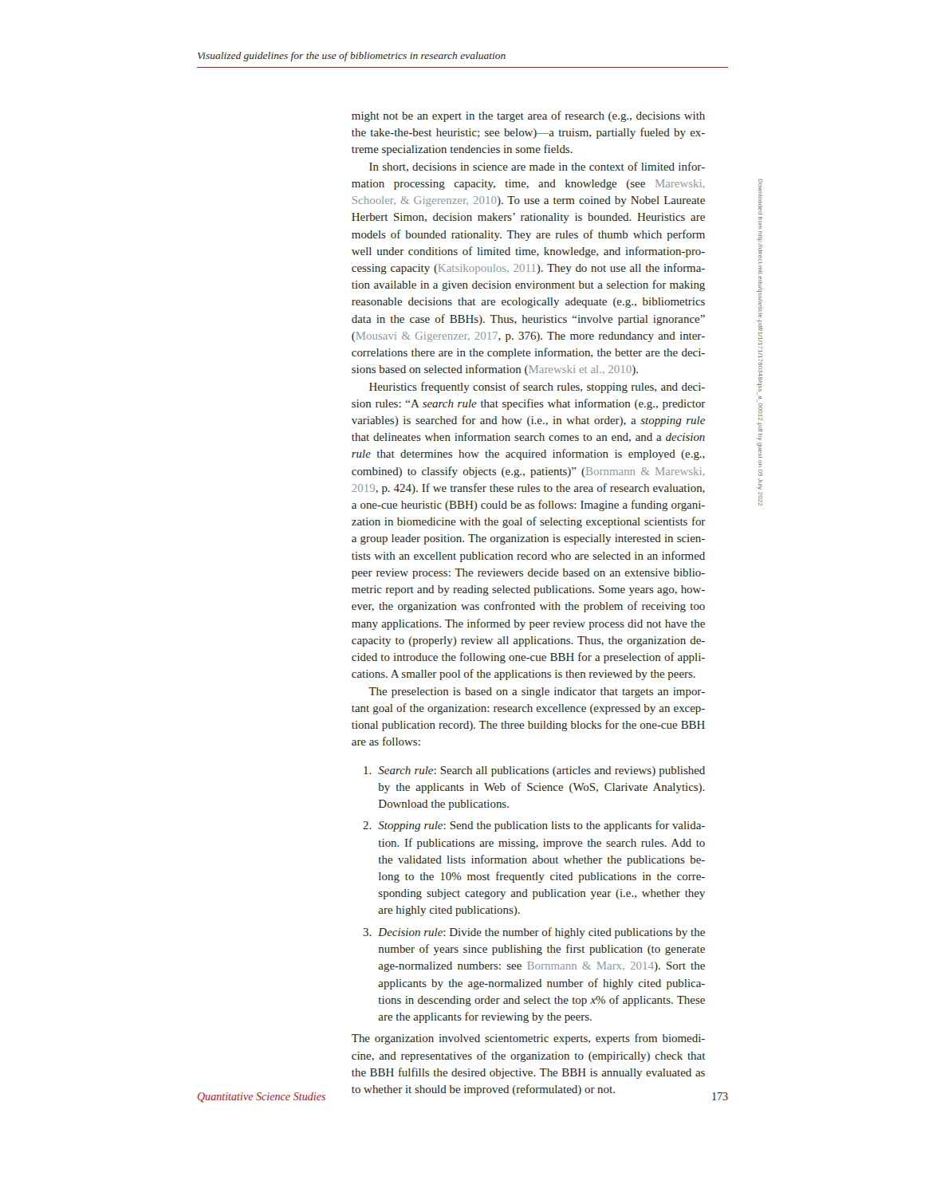Visualized guidelines for the use of bibliometrics in research evaluation
Downloaded from http://direct.mit.edu/qss/article-pdf/1/1/171/1760348/qss_a_00012.pdf by guest on 05 July 2022
might not be an expert in the target area of research (e.g., decisions with the take-the-best heuristic; see below)—a truism, partially fueled by extreme specialization tendencies in some fields.
In short, decisions in science are made in the context of limited information processing capacity, time, and knowledge (see Marewski, Schooler, & Gigerenzer, 2010). To use a term coined by Nobel Laureate Herbert Simon, decision makers’ rationality is bounded. Heuristics are models of bounded rationality. They are rules of thumb which perform well under conditions of limited time, knowledge, and information-processing capacity (Katsikopoulos, 2011). They do not use all the information available in a given decision environment but a selection for making reasonable decisions that are ecologically adequate (e.g., bibliometrics data in the case of BBHs). Thus, heuristics “involve partial ignorance” (Mousavi & Gigerenzer, 2017, p. 376). The more redundancy and intercorrelations there are in the complete information, the better are the decisions based on selected information (Marewski et al., 2010).
Heuristics frequently consist of search rules, stopping rules, and decision rules: “A search rule that specifies what information (e.g., predictor variables) is searched for and how (i.e., in what order), a stopping rule that delineates when information search comes to an end, and a decision rule that determines how the acquired information is employed (e.g., combined) to classify objects (e.g., patients)” (Bornmann & Marewski, 2019, p. 424). If we transfer these rules to the area of research evaluation, a one-cue heuristic (BBH) could be as follows: Imagine a funding organization in biomedicine with the goal of selecting exceptional scientists for a group leader position. The organization is especially interested in scientists with an excellent publication record who are selected in an informed peer review process: The reviewers decide based on an extensive bibliometric report and by reading selected publications. Some years ago, however, the organization was confronted with the problem of receiving too many applications. The informed by peer review process did not have the capacity to (properly) review all applications. Thus, the organization decided to introduce the following one-cue BBH for a preselection of applications. A smaller pool of the applications is then reviewed by the peers.
The preselection is based on a single indicator that targets an important goal of the organization: research excellence (expressed by an exceptional publication record). The three building blocks for the one-cue BBH are as follows:
Search rule: Search all publications (articles and reviews) published by the applicants in Web of Science (WoS, Clarivate Analytics). Download the publications.
Stopping rule: Send the publication lists to the applicants for validation. If publications are missing, improve the search rules. Add to the validated lists information about whether the publications belong to the 10% most frequently cited publications in the corresponding subject category and publication year (i.e., whether they are highly cited publications).
Decision rule: Divide the number of highly cited publications by the number of years since publishing the first publication (to generate age-normalized numbers: see Bornmann & Marx, 2014). Sort the applicants by the age-normalized number of highly cited publications in descending order and select the top x% of applicants. These are the applicants for reviewing by the peers.
The organization involved scientometric experts, experts from biomedicine, and representatives of the organization to (empirically) check that the BBH fulfills the desired objective. The BBH is annually evaluated as to whether it should be improved (reformulated) or not.
Quantitative Science Studies 173